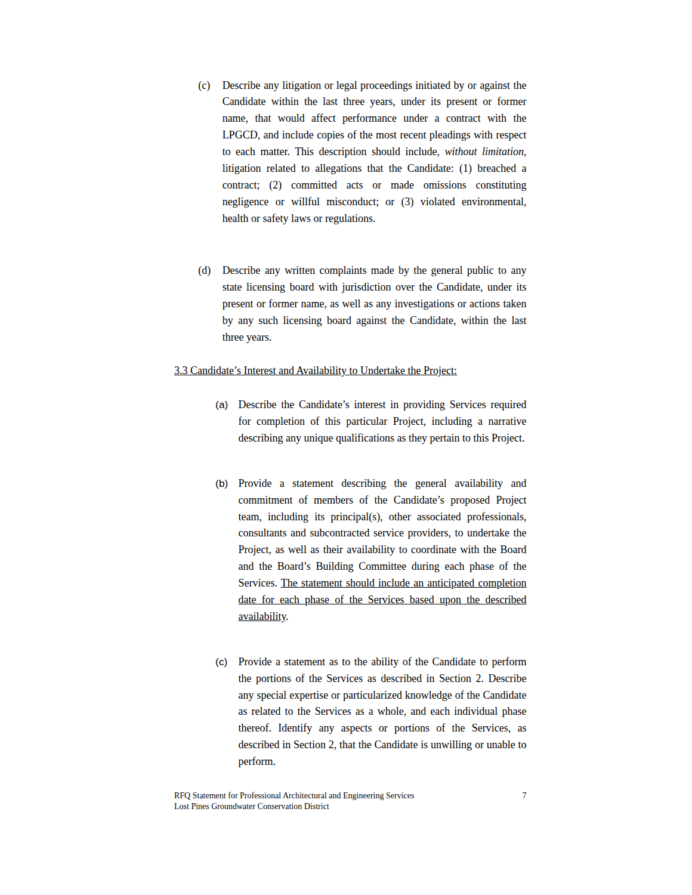(c)
Describe any litigation or legal proceedings initiated by or against the Candidate within the last three years, under its present or former name, that would affect performance under a contract with the LPGCD, and include copies of the most recent pleadings with respect to each matter. This description should include, without limitation, litigation related to allegations that the Candidate: (1) breached a contract; (2) committed acts or made omissions constituting negligence or willful misconduct; or (3) violated environmental, health or safety laws or regulations.
(d)
Describe any written complaints made by the general public to any state licensing board with jurisdiction over the Candidate, under its present or former name, as well as any investigations or actions taken by any such licensing board against the Candidate, within the last three years.
3.3 Candidate’s Interest and Availability to Undertake the Project:
(a)
Describe the Candidate’s interest in providing Services required for completion of this particular Project, including a narrative describing any unique qualifications as they pertain to this Project.
(b)
Provide a statement describing the general availability and commitment of members of the Candidate’s proposed Project team, including its principal(s), other associated professionals, consultants and subcontracted service providers, to undertake the Project, as well as their availability to coordinate with the Board and the Board’s Building Committee during each phase of the Services. The statement should include an anticipated completion date for each phase of the Services based upon the described availability.
(c)
Provide a statement as to the ability of the Candidate to perform the portions of the Services as described in Section 2. Describe any special expertise or particularized knowledge of the Candidate as related to the Services as a whole, and each individual phase thereof. Identify any aspects or portions of the Services, as described in Section 2, that the Candidate is unwilling or unable to perform.
RFQ Statement for Professional Architectural and Engineering Services
Lost Pines Groundwater Conservation District
7